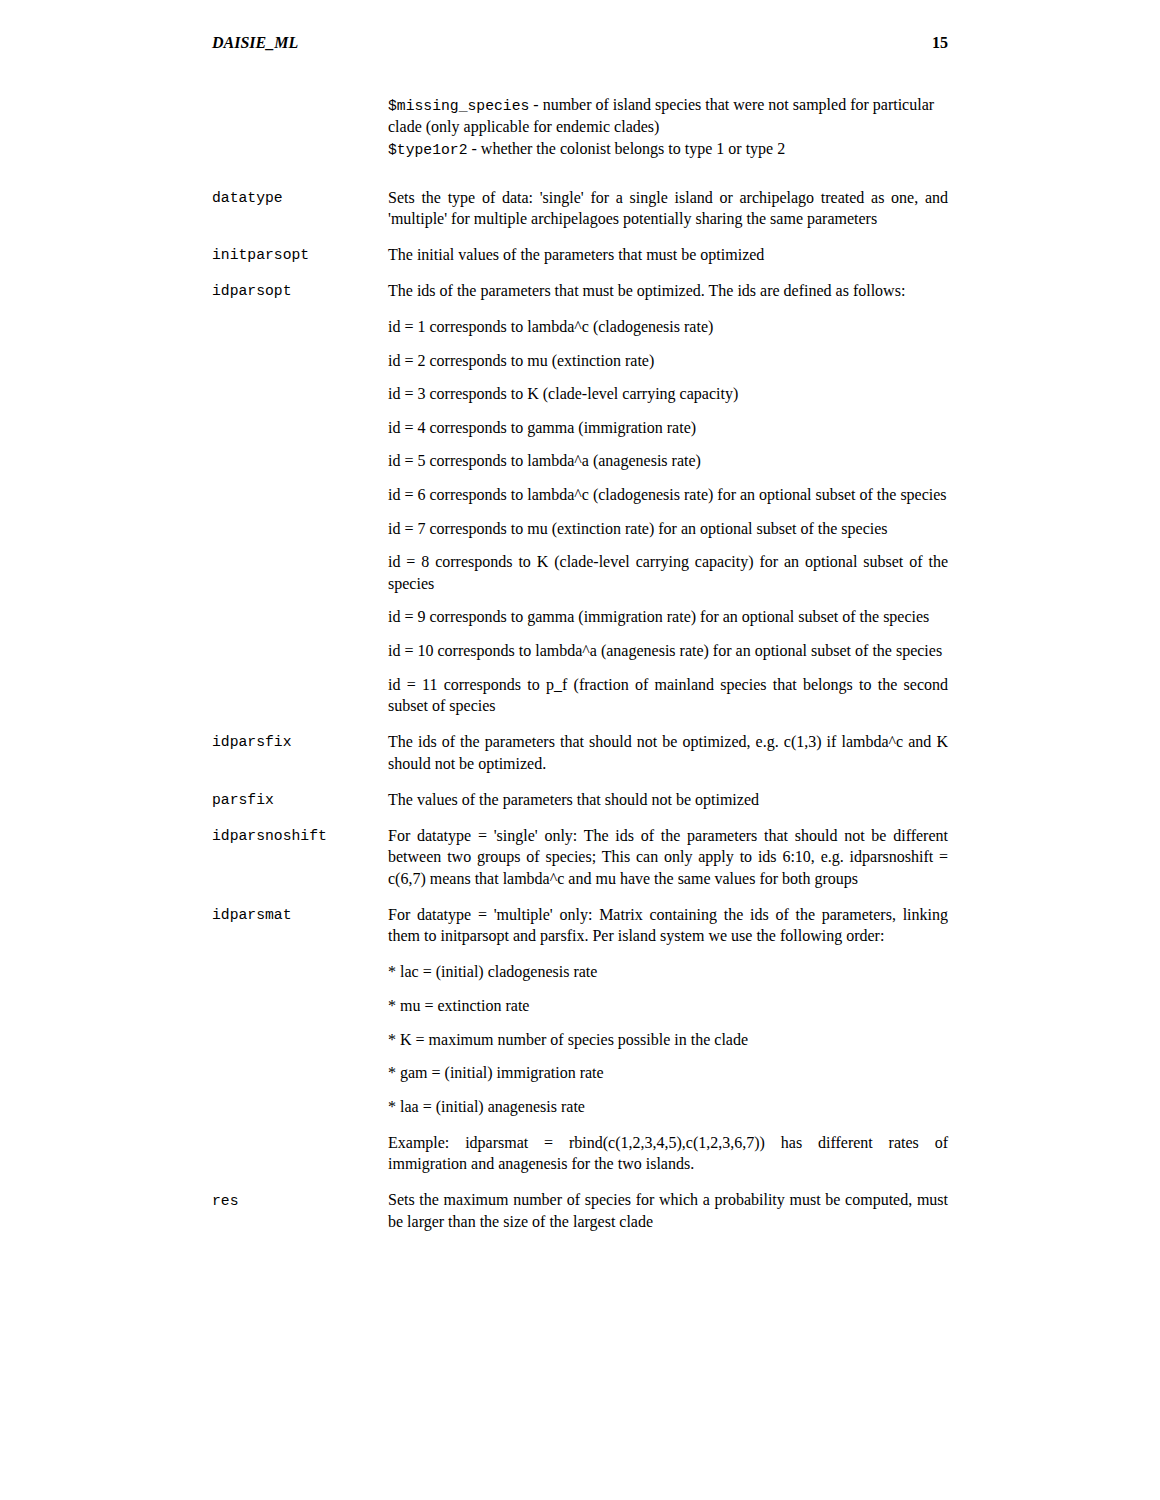DAISIE_ML 15
$missing_species - number of island species that were not sampled for particular clade (only applicable for endemic clades)
$type1or2 - whether the colonist belongs to type 1 or type 2
datatype
Sets the type of data: 'single' for a single island or archipelago treated as one, and 'multiple' for multiple archipelagoes potentially sharing the same parameters
initparsopt
The initial values of the parameters that must be optimized
idparsopt
The ids of the parameters that must be optimized. The ids are defined as follows:
id = 1 corresponds to lambda^c (cladogenesis rate)
id = 2 corresponds to mu (extinction rate)
id = 3 corresponds to K (clade-level carrying capacity)
id = 4 corresponds to gamma (immigration rate)
id = 5 corresponds to lambda^a (anagenesis rate)
id = 6 corresponds to lambda^c (cladogenesis rate) for an optional subset of the species
id = 7 corresponds to mu (extinction rate) for an optional subset of the species
id = 8 corresponds to K (clade-level carrying capacity) for an optional subset of the species
id = 9 corresponds to gamma (immigration rate) for an optional subset of the species
id = 10 corresponds to lambda^a (anagenesis rate) for an optional subset of the species
id = 11 corresponds to p_f (fraction of mainland species that belongs to the second subset of species
idparsfix
The ids of the parameters that should not be optimized, e.g. c(1,3) if lambda^c and K should not be optimized.
parsfix
The values of the parameters that should not be optimized
idparsnoshift
For datatype = 'single' only: The ids of the parameters that should not be different between two groups of species; This can only apply to ids 6:10, e.g. idparsnoshift = c(6,7) means that lambda^c and mu have the same values for both groups
idparsmat
For datatype = 'multiple' only: Matrix containing the ids of the parameters, linking them to initparsopt and parsfix. Per island system we use the following order:
* lac = (initial) cladogenesis rate
* mu = extinction rate
* K = maximum number of species possible in the clade
* gam = (initial) immigration rate
* laa = (initial) anagenesis rate
Example: idparsmat = rbind(c(1,2,3,4,5),c(1,2,3,6,7)) has different rates of immigration and anagenesis for the two islands.
res
Sets the maximum number of species for which a probability must be computed, must be larger than the size of the largest clade